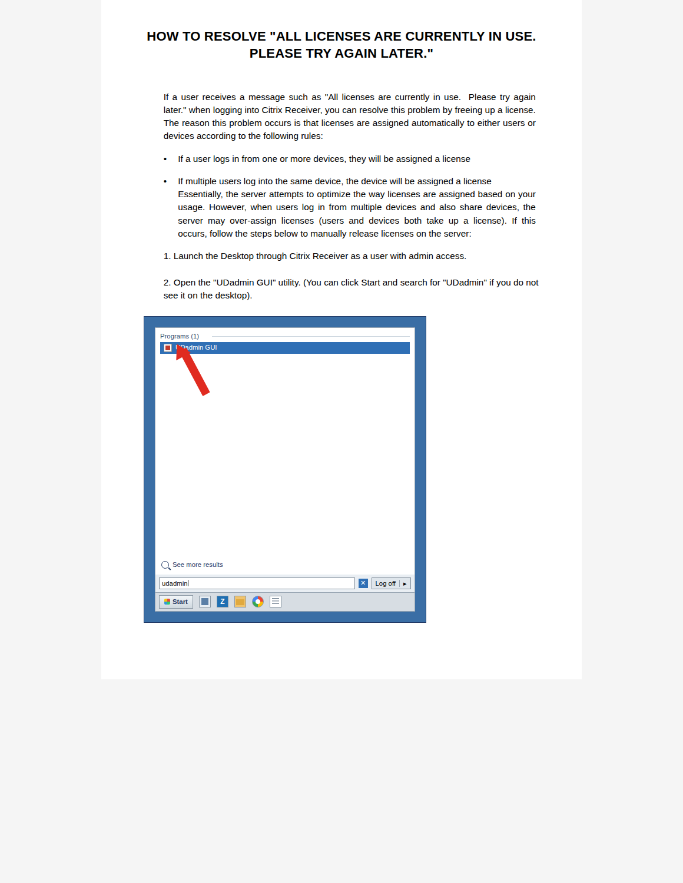HOW TO RESOLVE "ALL LICENSES ARE CURRENTLY IN USE.
PLEASE TRY AGAIN LATER."
If a user receives a message such as "All licenses are currently in use. Please try again later." when logging into Citrix Receiver, you can resolve this problem by freeing up a license. The reason this problem occurs is that licenses are assigned automatically to either users or devices according to the following rules:
If a user logs in from one or more devices, they will be assigned a license
If multiple users log into the same device, the device will be assigned a license
Essentially, the server attempts to optimize the way licenses are assigned based on your usage. However, when users log in from multiple devices and also share devices, the server may over-assign licenses (users and devices both take up a license). If this occurs, follow the steps below to manually release licenses on the server:
1. Launch the Desktop through Citrix Receiver as a user with admin access.
2. Open the "UDadmin GUI" utility. (You can click Start and search for "UDadmin" if you do not see it on the desktop).
Programs (1)
UDadmin GUI
See more results
udadmin
✕
Log off ▸
Start